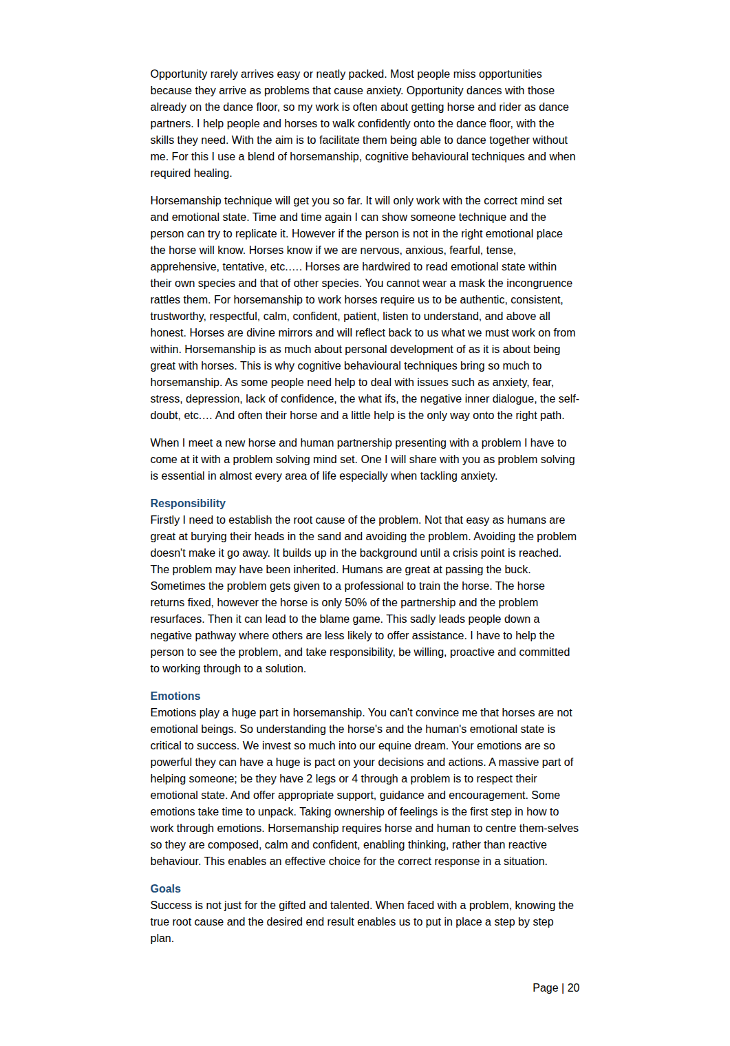Opportunity rarely arrives easy or neatly packed. Most people miss opportunities because they arrive as problems that cause anxiety. Opportunity dances with those already on the dance floor, so my work is often about getting horse and rider as dance partners. I help people and horses to walk confidently onto the dance floor, with the skills they need. With the aim is to facilitate them being able to dance together without me. For this I use a blend of horsemanship, cognitive behavioural techniques and when required healing.
Horsemanship technique will get you so far. It will only work with the correct mind set and emotional state. Time and time again I can show someone technique and the person can try to replicate it. However if the person is not in the right emotional place the horse will know. Horses know if we are nervous, anxious, fearful, tense, apprehensive, tentative, etc.…. Horses are hardwired to read emotional state within their own species and that of other species. You cannot wear a mask the incongruence rattles them. For horsemanship to work horses require us to be authentic, consistent, trustworthy, respectful, calm, confident, patient, listen to understand, and above all honest. Horses are divine mirrors and will reflect back to us what we must work on from within. Horsemanship is as much about personal development of as it is about being great with horses. This is why cognitive behavioural techniques bring so much to horsemanship. As some people need help to deal with issues such as anxiety, fear, stress, depression, lack of confidence, the what ifs, the negative inner dialogue, the self-doubt, etc.… And often their horse and a little help is the only way onto the right path.
When I meet a new horse and human partnership presenting with a problem I have to come at it with a problem solving mind set. One I will share with you as problem solving is essential in almost every area of life especially when tackling anxiety.
Responsibility
Firstly I need to establish the root cause of the problem. Not that easy as humans are great at burying their heads in the sand and avoiding the problem. Avoiding the problem doesn't make it go away. It builds up in the background until a crisis point is reached. The problem may have been inherited. Humans are great at passing the buck. Sometimes the problem gets given to a professional to train the horse. The horse returns fixed, however the horse is only 50% of the partnership and the problem resurfaces. Then it can lead to the blame game. This sadly leads people down a negative pathway where others are less likely to offer assistance. I have to help the person to see the problem, and take responsibility, be willing, proactive and committed to working through to a solution.
Emotions
Emotions play a huge part in horsemanship. You can't convince me that horses are not emotional beings. So understanding the horse's and the human's emotional state is critical to success. We invest so much into our equine dream. Your emotions are so powerful they can have a huge is pact on your decisions and actions. A massive part of helping someone; be they have 2 legs or 4 through a problem is to respect their emotional state. And offer appropriate support, guidance and encouragement. Some emotions take time to unpack. Taking ownership of feelings is the first step in how to work through emotions. Horsemanship requires horse and human to centre them-selves so they are composed, calm and confident, enabling thinking, rather than reactive behaviour. This enables an effective choice for the correct response in a situation.
Goals
Success is not just for the gifted and talented. When faced with a problem, knowing the true root cause and the desired end result enables us to put in place a step by step plan.
Page | 20